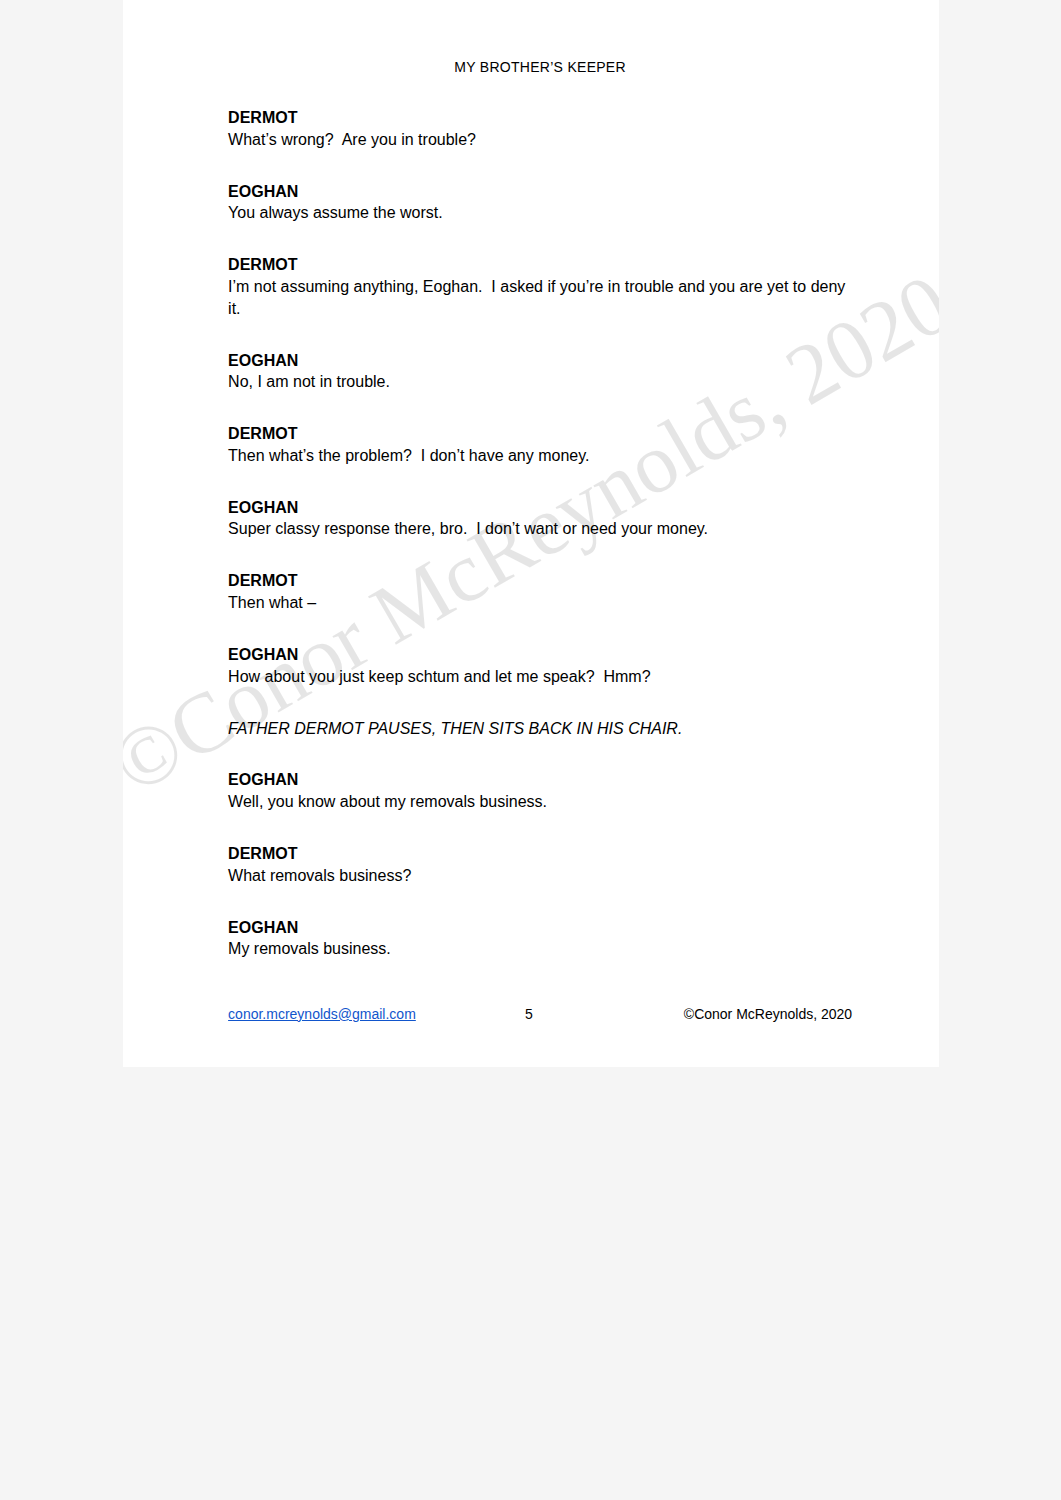©Conor McReynolds, 2020
MY BROTHER’S KEEPER
DERMOT
What’s wrong? Are you in trouble?
EOGHAN
You always assume the worst.
DERMOT
I’m not assuming anything, Eoghan. I asked if you’re in trouble and you are yet to deny it.
EOGHAN
No, I am not in trouble.
DERMOT
Then what’s the problem? I don’t have any money.
EOGHAN
Super classy response there, bro. I don’t want or need your money.
DERMOT
Then what –
EOGHAN
How about you just keep schtum and let me speak? Hmm?
FATHER DERMOT PAUSES, THEN SITS BACK IN HIS CHAIR.
EOGHAN
Well, you know about my removals business.
DERMOT
What removals business?
EOGHAN
My removals business.
conor.mcreynolds@gmail.com 5 ©Conor McReynolds, 2020